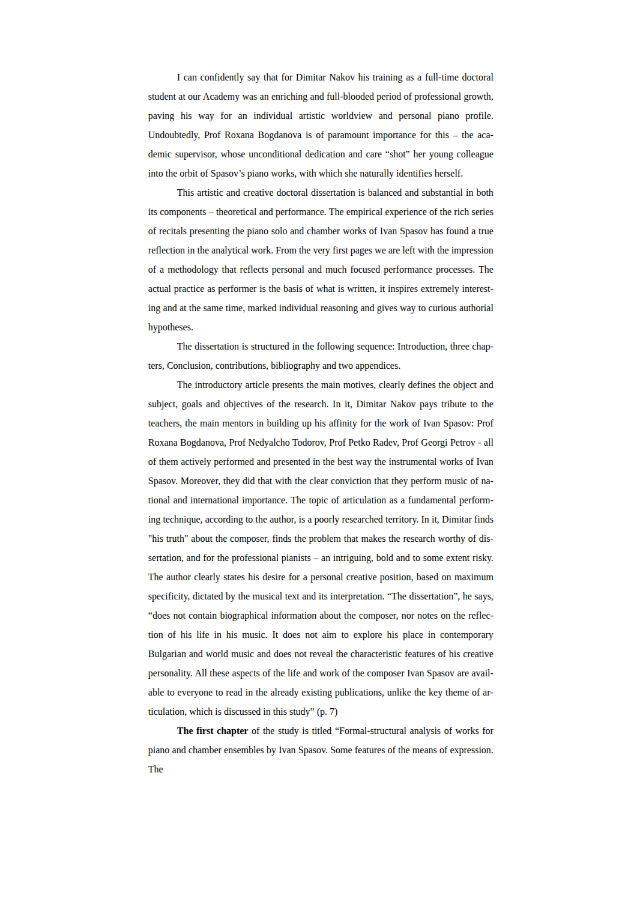I can confidently say that for Dimitar Nakov his training as a full-time doctoral student at our Academy was an enriching and full-blooded period of professional growth, paving his way for an individual artistic worldview and personal piano profile. Undoubtedly, Prof Roxana Bogdanova is of paramount importance for this – the academic supervisor, whose unconditional dedication and care “shot” her young colleague into the orbit of Spasov’s piano works, with which she naturally identifies herself.
This artistic and creative doctoral dissertation is balanced and substantial in both its components – theoretical and performance. The empirical experience of the rich series of recitals presenting the piano solo and chamber works of Ivan Spasov has found a true reflection in the analytical work. From the very first pages we are left with the impression of a methodology that reflects personal and much focused performance processes. The actual practice as performer is the basis of what is written, it inspires extremely interesting and at the same time, marked individual reasoning and gives way to curious authorial hypotheses.
The dissertation is structured in the following sequence: Introduction, three chapters, Conclusion, contributions, bibliography and two appendices.
The introductory article presents the main motives, clearly defines the object and subject, goals and objectives of the research. In it, Dimitar Nakov pays tribute to the teachers, the main mentors in building up his affinity for the work of Ivan Spasov: Prof Roxana Bogdanova, Prof Nedyalcho Todorov, Prof Petko Radev, Prof Georgi Petrov - all of them actively performed and presented in the best way the instrumental works of Ivan Spasov. Moreover, they did that with the clear conviction that they perform music of national and international importance. The topic of articulation as a fundamental performing technique, according to the author, is a poorly researched territory. In it, Dimitar finds "his truth" about the composer, finds the problem that makes the research worthy of dissertation, and for the professional pianists – an intriguing, bold and to some extent risky. The author clearly states his desire for a personal creative position, based on maximum specificity, dictated by the musical text and its interpretation. “The dissertation”, he says, “does not contain biographical information about the composer, nor notes on the reflection of his life in his music. It does not aim to explore his place in contemporary Bulgarian and world music and does not reveal the characteristic features of his creative personality. All these aspects of the life and work of the composer Ivan Spasov are available to everyone to read in the already existing publications, unlike the key theme of articulation, which is discussed in this study” (p. 7)
The first chapter of the study is titled “Formal-structural analysis of works for piano and chamber ensembles by Ivan Spasov. Some features of the means of expression. The